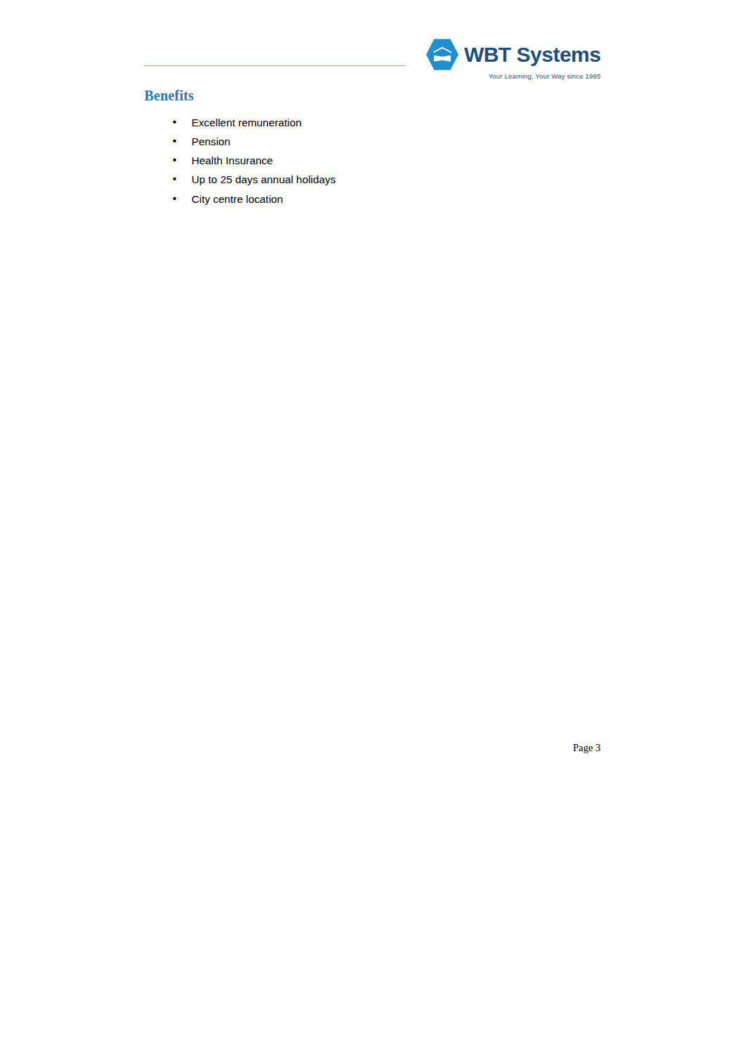WBT Systems
Your Learning, Your Way since 1995
Benefits
Excellent remuneration
Pension
Health Insurance
Up to 25 days annual holidays
City centre location
_______________________________________________________________________________________________
Page 3